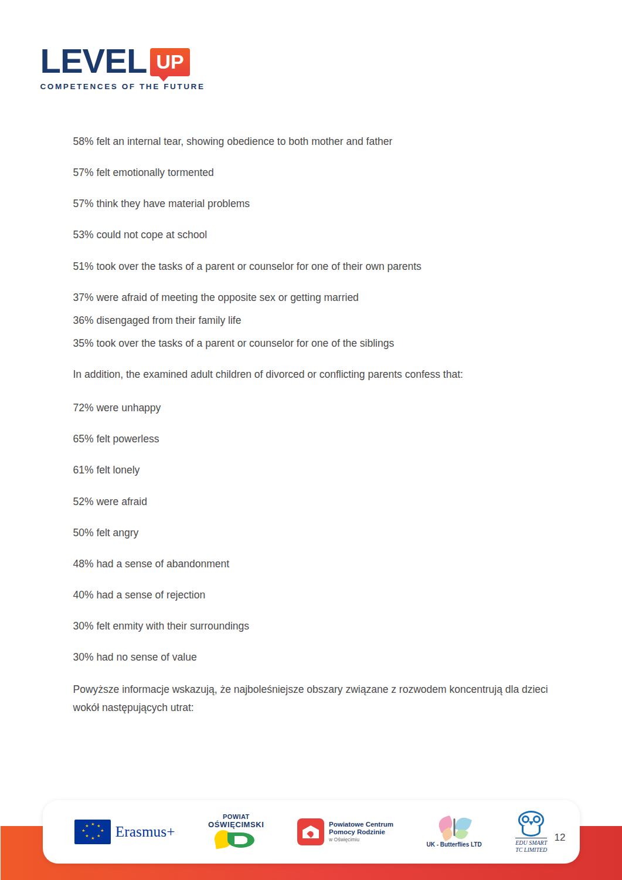LEVEL UP
COMPETENCES OF THE FUTURE
58% felt an internal tear, showing obedience to both mother and father
57% felt emotionally tormented
57% think they have material problems
53% could not cope at school
51% took over the tasks of a parent or counselor for one of their own parents
37% were afraid of meeting the opposite sex or getting married
36% disengaged from their family life
35% took over the tasks of a parent or counselor for one of the siblings
In addition, the examined adult children of divorced or conflicting parents confess that:
72% were unhappy
65% felt powerless
61% felt lonely
52% were afraid
50% felt angry
48% had a sense of abandonment
40% had a sense of rejection
30% felt enmity with their surroundings
30% had no sense of value
Powyższe informacje wskazują, że najboleśniejsze obszary związane z rozwodem koncentrują dla dzieci wokół następujących utrat:
★ ★ ★ ★ ★ ★ ★ ★
Erasmus+
POWIATOŚWIĘCIMSKI
Powiatowe Centrum
Pomocy Rodzinie
w Oświęcimiu
UK - Butterflies LTD
EDU SMART
TC LIMITED
12